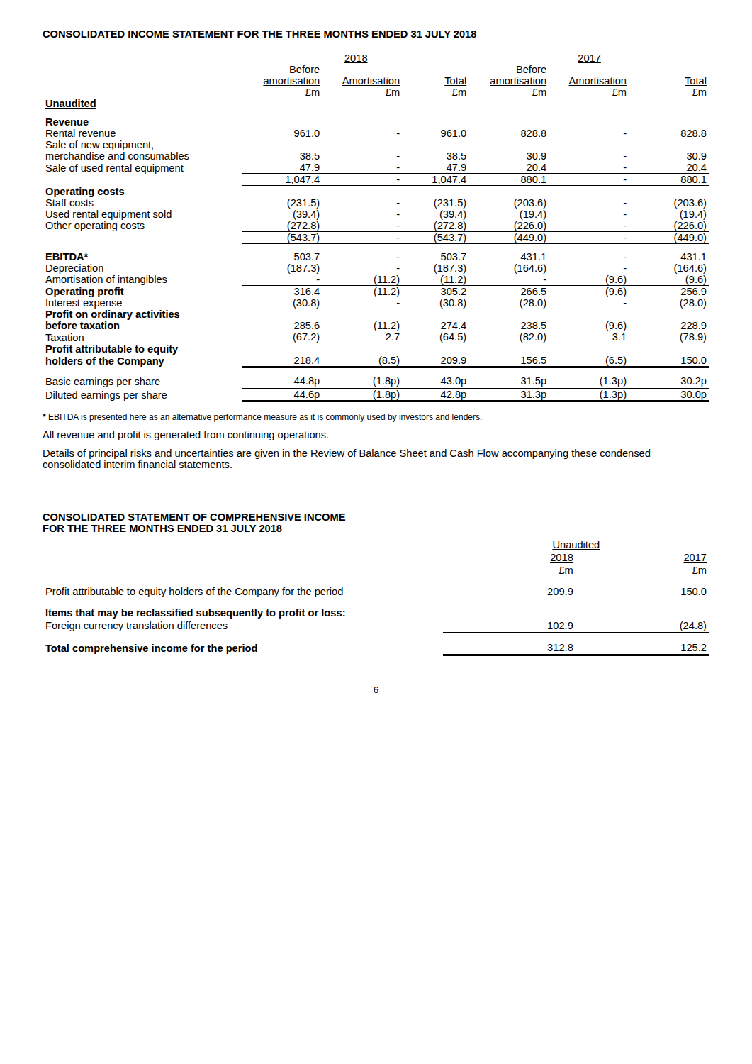CONSOLIDATED INCOME STATEMENT FOR THE THREE MONTHS ENDED 31 JULY 2018
| | 2018 | 2017 |
| | Before | | | Before | | |
| | amortisation | Amortisation | Total | amortisation | Amortisation | Total |
| | £m | £m | £m | £m | £m | £m |
| Unaudited | |
| Revenue | |
| Rental revenue | 961.0 | - | 961.0 | 828.8 | - | 828.8 |
| Sale of new equipment, | |
| merchandise and consumables | 38.5 | - | 38.5 | 30.9 | - | 30.9 |
| Sale of used rental equipment | 47.9 | - | 47.9 | 20.4 | - | 20.4 |
| | 1,047.4 | - | 1,047.4 | 880.1 | - | 880.1 |
| Operating costs | |
| Staff costs | (231.5) | - | (231.5) | (203.6) | - | (203.6) |
| Used rental equipment sold | (39.4) | - | (39.4) | (19.4) | - | (19.4) |
| Other operating costs | (272.8) | - | (272.8) | (226.0) | - | (226.0) |
| | (543.7) | - | (543.7) | (449.0) | - | (449.0) |
| EBITDA* | 503.7 | - | 503.7 | 431.1 | - | 431.1 |
| Depreciation | (187.3) | - | (187.3) | (164.6) | - | (164.6) |
| Amortisation of intangibles | - | (11.2) | (11.2) | - | (9.6) | (9.6) |
| Operating profit | 316.4 | (11.2) | 305.2 | 266.5 | (9.6) | 256.9 |
| Interest expense | (30.8) | - | (30.8) | (28.0) | - | (28.0) |
| Profit on ordinary activities | |
| before taxation | 285.6 | (11.2) | 274.4 | 238.5 | (9.6) | 228.9 |
| Taxation | (67.2) | 2.7 | (64.5) | (82.0) | 3.1 | (78.9) |
| Profit attributable to equity | |
| holders of the Company | 218.4 | (8.5) | 209.9 | 156.5 | (6.5) | 150.0 |
| Basic earnings per share | 44.8p | (1.8p) | 43.0p | 31.5p | (1.3p) | 30.2p |
| Diluted earnings per share | 44.6p | (1.8p) | 42.8p | 31.3p | (1.3p) | 30.0p |
* EBITDA is presented here as an alternative performance measure as it is commonly used by investors and lenders.
All revenue and profit is generated from continuing operations.
Details of principal risks and uncertainties are given in the Review of Balance Sheet and Cash Flow accompanying these condensed consolidated interim financial statements.
CONSOLIDATED STATEMENT OF COMPREHENSIVE INCOME
FOR THE THREE MONTHS ENDED 31 JULY 2018
| | Unaudited |
| | 2018 | 2017 |
| | £m | £m |
| Profit attributable to equity holders of the Company for the period | 209.9 | 150.0 |
| Items that may be reclassified subsequently to profit or loss: | |
| Foreign currency translation differences | 102.9 | (24.8) |
| Total comprehensive income for the period | 312.8 | 125.2 |
6